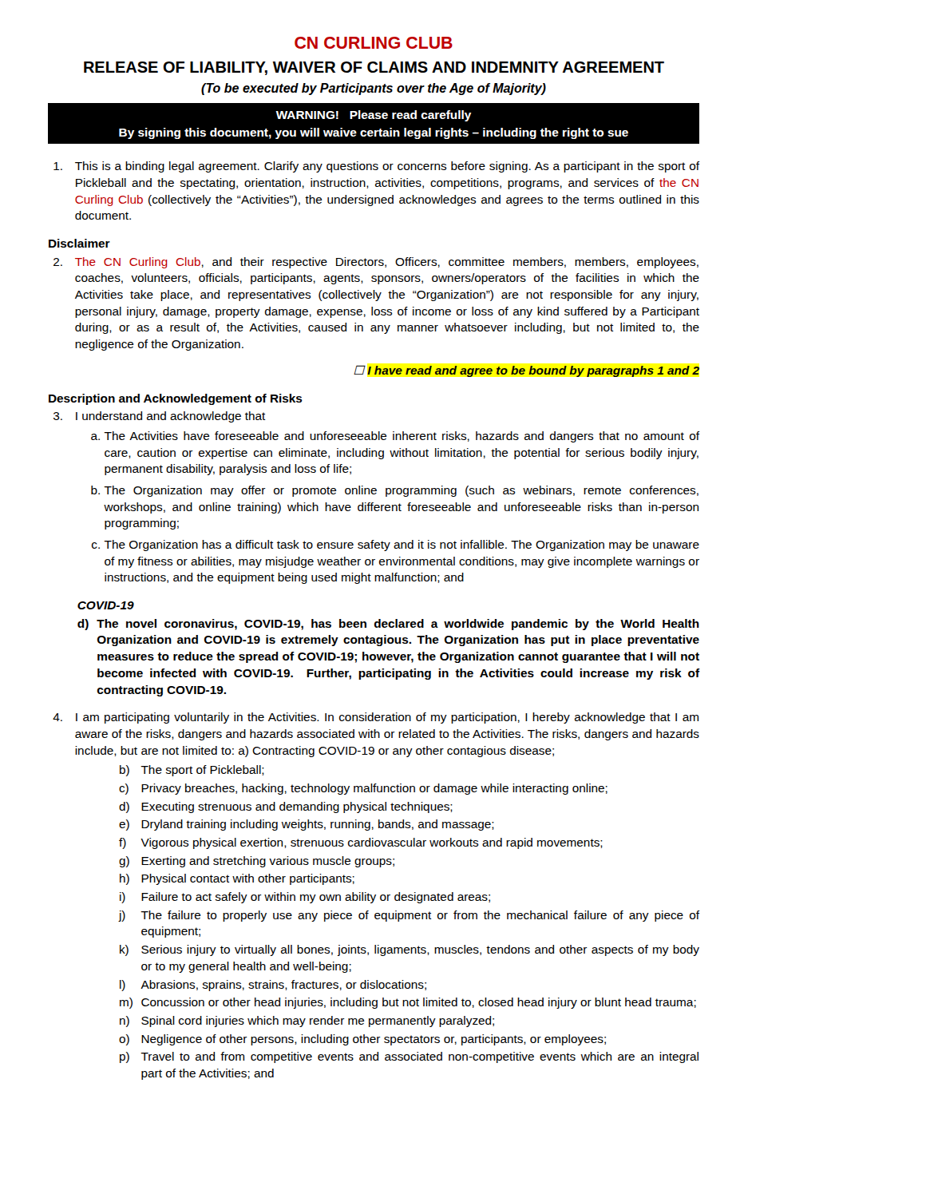CN CURLING CLUB
RELEASE OF LIABILITY, WAIVER OF CLAIMS AND INDEMNITY AGREEMENT
(To be executed by Participants over the Age of Majority)
WARNING! Please read carefully
By signing this document, you will waive certain legal rights – including the right to sue
This is a binding legal agreement. Clarify any questions or concerns before signing. As a participant in the sport of Pickleball and the spectating, orientation, instruction, activities, competitions, programs, and services of the CN Curling Club (collectively the “Activities”), the undersigned acknowledges and agrees to the terms outlined in this document.
Disclaimer
The CN Curling Club, and their respective Directors, Officers, committee members, members, employees, coaches, volunteers, officials, participants, agents, sponsors, owners/operators of the facilities in which the Activities take place, and representatives (collectively the “Organization”) are not responsible for any injury, personal injury, damage, property damage, expense, loss of income or loss of any kind suffered by a Participant during, or as a result of, the Activities, caused in any manner whatsoever including, but not limited to, the negligence of the Organization.
☐ I have read and agree to be bound by paragraphs 1 and 2
Description and Acknowledgement of Risks
I understand and acknowledge that
The Activities have foreseeable and unforeseeable inherent risks, hazards and dangers that no amount of care, caution or expertise can eliminate, including without limitation, the potential for serious bodily injury, permanent disability, paralysis and loss of life;
The Organization may offer or promote online programming (such as webinars, remote conferences, workshops, and online training) which have different foreseeable and unforeseeable risks than in-person programming;
The Organization has a difficult task to ensure safety and it is not infallible. The Organization may be unaware of my fitness or abilities, may misjudge weather or environmental conditions, may give incomplete warnings or instructions, and the equipment being used might malfunction; and
COVID-19
The novel coronavirus, COVID-19, has been declared a worldwide pandemic by the World Health Organization and COVID-19 is extremely contagious. The Organization has put in place preventative measures to reduce the spread of COVID-19; however, the Organization cannot guarantee that I will not become infected with COVID-19. Further, participating in the Activities could increase my risk of contracting COVID-19.
I am participating voluntarily in the Activities. In consideration of my participation, I hereby acknowledge that I am aware of the risks, dangers and hazards associated with or related to the Activities. The risks, dangers and hazards include, but are not limited to: a) Contracting COVID-19 or any other contagious disease;
b) The sport of Pickleball;
c) Privacy breaches, hacking, technology malfunction or damage while interacting online;
d) Executing strenuous and demanding physical techniques;
e) Dryland training including weights, running, bands, and massage;
f) Vigorous physical exertion, strenuous cardiovascular workouts and rapid movements;
g) Exerting and stretching various muscle groups;
h) Physical contact with other participants;
i) Failure to act safely or within my own ability or designated areas;
j) The failure to properly use any piece of equipment or from the mechanical failure of any piece of equipment;
k) Serious injury to virtually all bones, joints, ligaments, muscles, tendons and other aspects of my body or to my general health and well-being;
l) Abrasions, sprains, strains, fractures, or dislocations;
m) Concussion or other head injuries, including but not limited to, closed head injury or blunt head trauma;
n) Spinal cord injuries which may render me permanently paralyzed;
o) Negligence of other persons, including other spectators or, participants, or employees;
p) Travel to and from competitive events and associated non-competitive events which are an integral part of the Activities; and